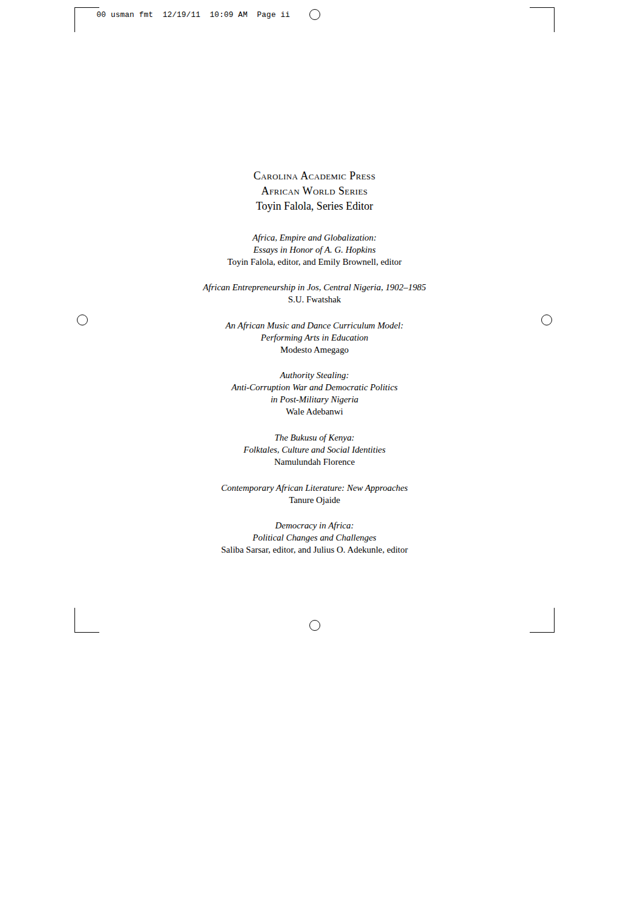00 usman fmt 12/19/11 10:09 AM Page ii
Carolina Academic Press
African World Series Toyin Falola, Series Editor
Africa, Empire and Globalization:
Essays in Honor of A. G. Hopkins Toyin Falola, editor, and Emily Brownell, editor
African Entrepreneurship in Jos, Central Nigeria, 1902–1985 S.U. Fwatshak
An African Music and Dance Curriculum Model:
Performing Arts in Education Modesto Amegago
Authority Stealing:
Anti-Corruption War and Democratic Politics
in Post-Military Nigeria Wale Adebanwi
The Bukusu of Kenya:
Folktales, Culture and Social Identities Namulundah Florence
Contemporary African Literature: New Approaches Tanure Ojaide
Democracy in Africa:
Political Changes and Challenges Saliba Sarsar, editor, and Julius O. Adekunle, editor